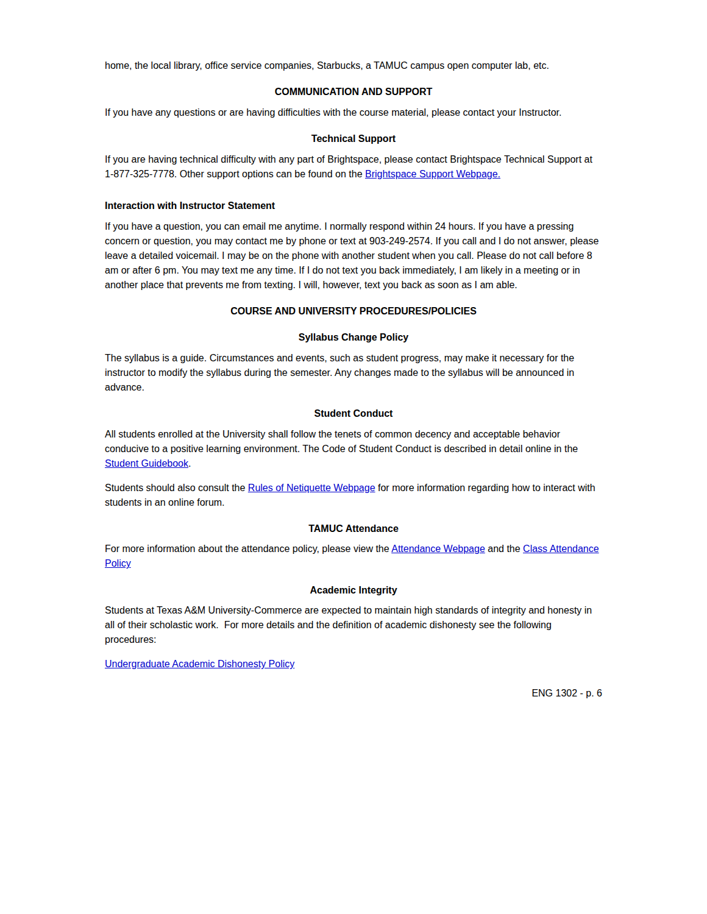home, the local library, office service companies, Starbucks, a TAMUC campus open computer lab, etc.
COMMUNICATION AND SUPPORT
If you have any questions or are having difficulties with the course material, please contact your Instructor.
Technical Support
If you are having technical difficulty with any part of Brightspace, please contact Brightspace Technical Support at 1-877-325-7778. Other support options can be found on the Brightspace Support Webpage.
Interaction with Instructor Statement
If you have a question, you can email me anytime. I normally respond within 24 hours. If you have a pressing concern or question, you may contact me by phone or text at 903-249-2574. If you call and I do not answer, please leave a detailed voicemail. I may be on the phone with another student when you call. Please do not call before 8 am or after 6 pm. You may text me any time. If I do not text you back immediately, I am likely in a meeting or in another place that prevents me from texting. I will, however, text you back as soon as I am able.
COURSE AND UNIVERSITY PROCEDURES/POLICIES
Syllabus Change Policy
The syllabus is a guide. Circumstances and events, such as student progress, may make it necessary for the instructor to modify the syllabus during the semester. Any changes made to the syllabus will be announced in advance.
Student Conduct
All students enrolled at the University shall follow the tenets of common decency and acceptable behavior conducive to a positive learning environment. The Code of Student Conduct is described in detail online in the Student Guidebook.
Students should also consult the Rules of Netiquette Webpage for more information regarding how to interact with students in an online forum.
TAMUC Attendance
For more information about the attendance policy, please view the Attendance Webpage and the Class Attendance Policy
Academic Integrity
Students at Texas A&M University-Commerce are expected to maintain high standards of integrity and honesty in all of their scholastic work. For more details and the definition of academic dishonesty see the following procedures:
Undergraduate Academic Dishonesty Policy
ENG 1302 - p. 6